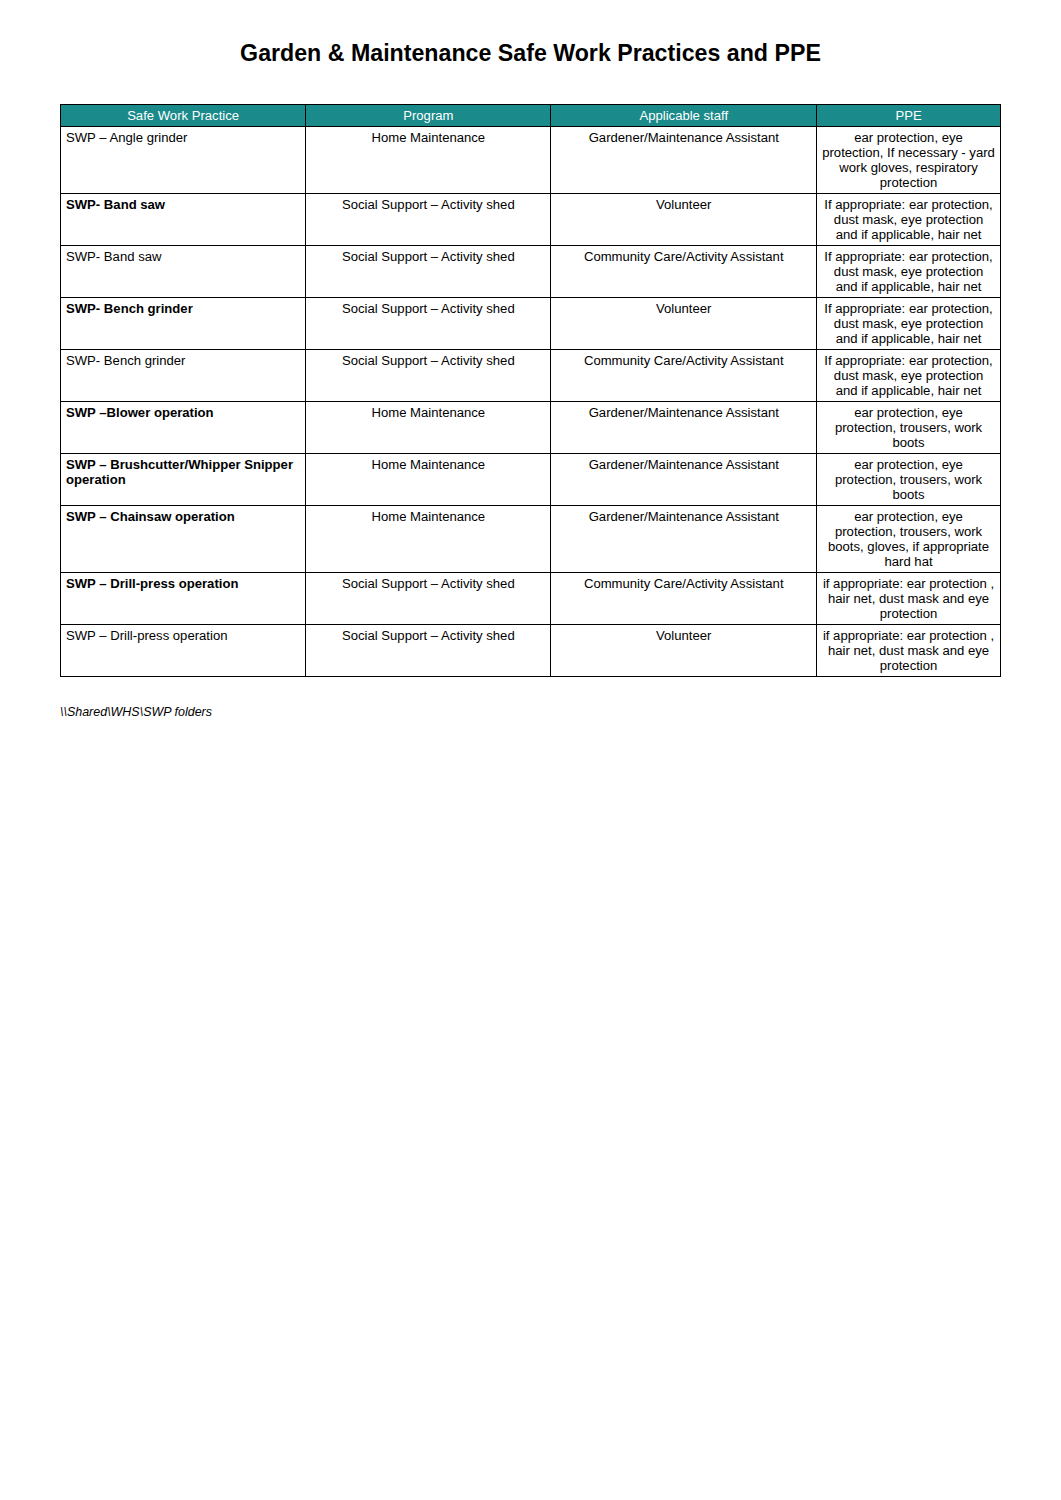Garden & Maintenance Safe Work Practices and PPE
| Safe Work Practice | Program | Applicable staff | PPE |
| --- | --- | --- | --- |
| SWP – Angle grinder | Home Maintenance | Gardener/Maintenance Assistant | ear protection, eye protection, If necessary - yard work gloves, respiratory protection |
| SWP- Band saw | Social Support – Activity shed | Volunteer | If appropriate: ear protection, dust mask, eye protection and if applicable, hair net |
| SWP- Band saw | Social Support – Activity shed | Community Care/Activity Assistant | If appropriate: ear protection, dust mask, eye protection and if applicable, hair net |
| SWP- Bench grinder | Social Support – Activity shed | Volunteer | If appropriate: ear protection, dust mask, eye protection and if applicable, hair net |
| SWP- Bench grinder | Social Support – Activity shed | Community Care/Activity Assistant | If appropriate: ear protection, dust mask, eye protection and if applicable, hair net |
| SWP –Blower operation | Home Maintenance | Gardener/Maintenance Assistant | ear protection, eye protection, trousers, work boots |
| SWP – Brushcutter/Whipper Snipper operation | Home Maintenance | Gardener/Maintenance Assistant | ear protection, eye protection, trousers, work boots |
| SWP – Chainsaw operation | Home Maintenance | Gardener/Maintenance Assistant | ear protection, eye protection, trousers, work boots, gloves, if appropriate hard hat |
| SWP – Drill-press operation | Social Support – Activity shed | Community Care/Activity Assistant | if appropriate: ear protection , hair net, dust mask and eye protection |
| SWP – Drill-press operation | Social Support – Activity shed | Volunteer | if appropriate: ear protection , hair net, dust mask and eye protection |
\\Shared\WHS\SWP folders